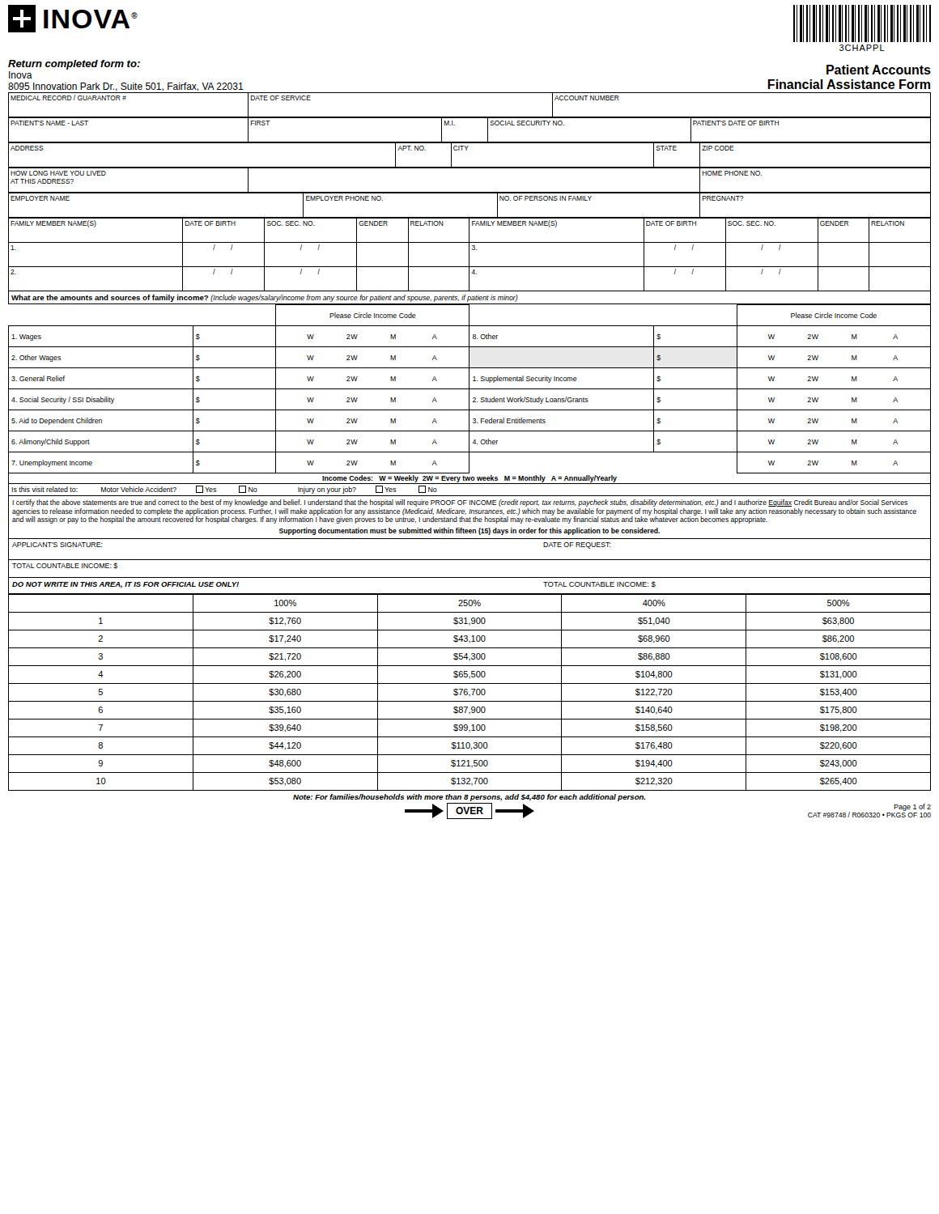INOVA®
3CHAPPL
Return completed form to:
Inova
8095 Innovation Park Dr., Suite 501, Fairfax, VA 22031
Patient Accounts
Financial Assistance Form
| MEDICAL RECORD / GUARANTOR # | DATE OF SERVICE | ACCOUNT NUMBER |
| PATIENT'S NAME - LAST | FIRST | M.I. | SOCIAL SECURITY NO. | PATIENT'S DATE OF BIRTH |
| ADDRESS | APT. NO. | CITY | STATE | ZIP CODE |
| HOW LONG HAVE YOU LIVED AT THIS ADDRESS? | | HOME PHONE NO. |
| EMPLOYER NAME | EMPLOYER PHONE NO. | NO. OF PERSONS IN FAMILY | PREGNANT? |
| FAMILY MEMBER NAME(S) | DATE OF BIRTH | SOC. SEC. NO. | GENDER | RELATION | FAMILY MEMBER NAME(S) | DATE OF BIRTH | SOC. SEC. NO. | GENDER | RELATION |
| 1. | / / | / / | | | 3. | / / | / / | | |
| 2. | / / | / / | | | 4. | / / | / / | | |
What are the amounts and sources of family income? (Include wages/salary/income from any source for patient and spouse, parents, if patient is minor)
| | | Please Circle Income Code | | | Please Circle Income Code |
| 1. Wages | $ | W 2W M A | 8. Other | $ | W 2W M A |
| 2. Other Wages | $ | W 2W M A | | $ | W 2W M A |
| 3. General Relief | $ | W 2W M A | 1. Supplemental Security Income | $ | W 2W M A |
| 4. Social Security / SSI Disability | $ | W 2W M A | 2. Student Work/Study Loans/Grants | $ | W 2W M A |
| 5. Aid to Dependent Children | $ | W 2W M A | 3. Federal Entitlements | $ | W 2W M A |
| 6. Alimony/Child Support | $ | W 2W M A | 4. Other | $ | W 2W M A |
| 7. Unemployment Income | $ | W 2W M A | | | W 2W M A |
Income Codes: W = Weekly 2W = Every two weeks M = Monthly A = Annually/Yearly
Is this visit related to: Motor Vehicle Accident? Yes No Injury on your job? Yes No
I certify that the above statements are true and correct to the best of my knowledge and belief. I understand that the hospital will require PROOF OF INCOME (credit report, tax returns, paycheck stubs, disability determination, etc.) and I authorize Equifax Credit Bureau and/or Social Services agencies to release information needed to complete the application process. Further, I will make application for any assistance (Medicaid, Medicare, Insurances, etc.) which may be available for payment of my hospital charge. I will take any action reasonably necessary to obtain such assistance and will assign or pay to the hospital the amount recovered for hospital charges. If any information I have given proves to be untrue, I understand that the hospital may re-evaluate my financial status and take whatever action becomes appropriate. Supporting documentation must be submitted within fifteen (15) days in order for this application to be considered.
APPLICANT'S SIGNATURE: DATE OF REQUEST:
TOTAL COUNTABLE INCOME: $
DO NOT WRITE IN THIS AREA, IT IS FOR OFFICIAL USE ONLY! TOTAL COUNTABLE INCOME: $
| | 100% | 250% | 400% | 500% |
| 1 | $12,760 | $31,900 | $51,040 | $63,800 |
| 2 | $17,240 | $43,100 | $68,960 | $86,200 |
| 3 | $21,720 | $54,300 | $86,880 | $108,600 |
| 4 | $26,200 | $65,500 | $104,800 | $131,000 |
| 5 | $30,680 | $76,700 | $122,720 | $153,400 |
| 6 | $35,160 | $87,900 | $140,640 | $175,800 |
| 7 | $39,640 | $99,100 | $158,560 | $198,200 |
| 8 | $44,120 | $110,300 | $176,480 | $220,600 |
| 9 | $48,600 | $121,500 | $194,400 | $243,000 |
| 10 | $53,080 | $132,700 | $212,320 | $265,400 |
Note: For families/households with more than 8 persons, add $4,480 for each additional person.
OVER
Page 1 of 2
CAT #98748 / R060320 • PKGS OF 100